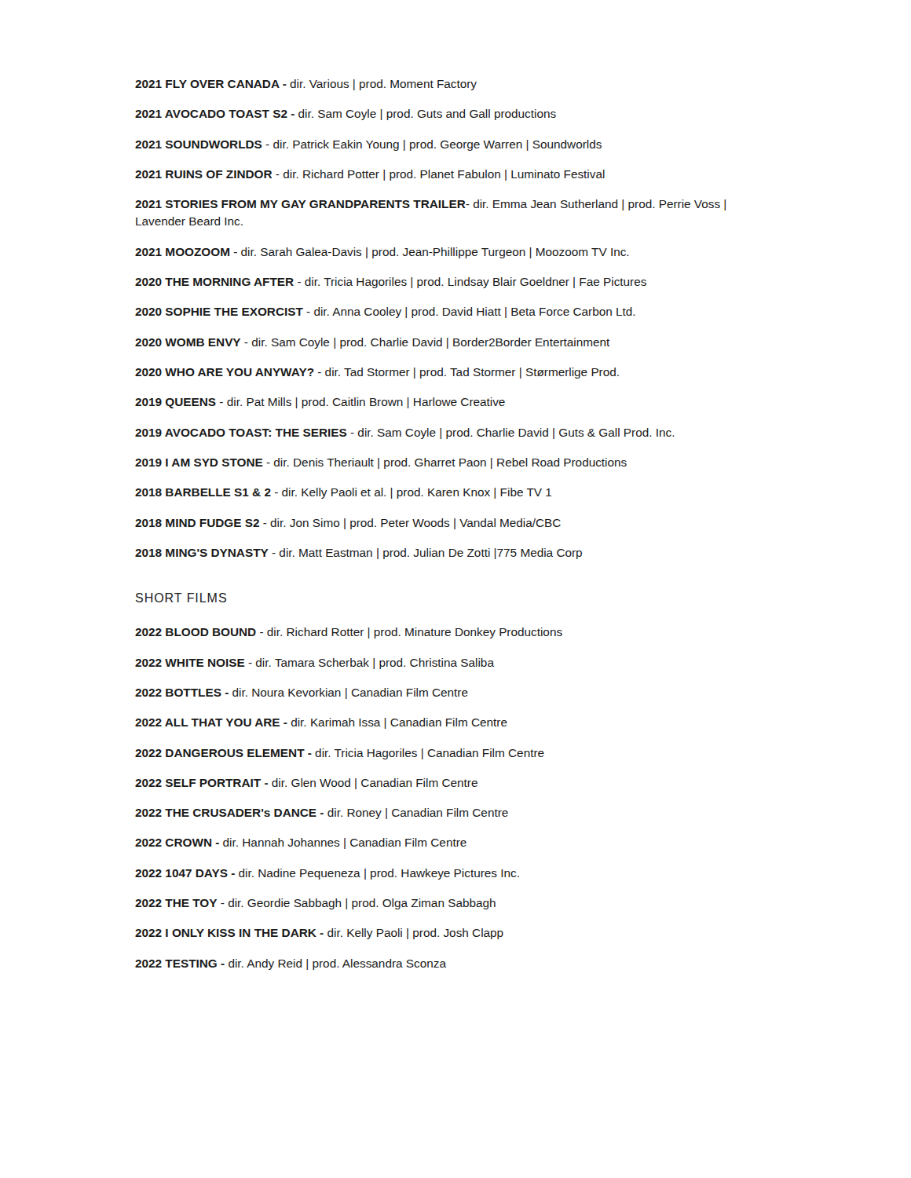2021 FLY OVER CANADA - dir. Various | prod. Moment Factory
2021 AVOCADO TOAST S2 - dir. Sam Coyle | prod. Guts and Gall productions
2021 SOUNDWORLDS - dir. Patrick Eakin Young | prod. George Warren | Soundworlds
2021 RUINS OF ZINDOR - dir. Richard Potter | prod. Planet Fabulon | Luminato Festival
2021 STORIES FROM MY GAY GRANDPARENTS TRAILER- dir. Emma Jean Sutherland | prod. Perrie Voss | Lavender Beard Inc.
2021 MOOZOOM - dir. Sarah Galea-Davis | prod. Jean-Phillippe Turgeon | Moozoom TV Inc.
2020 THE MORNING AFTER - dir. Tricia Hagoriles | prod. Lindsay Blair Goeldner | Fae Pictures
2020 SOPHIE THE EXORCIST - dir. Anna Cooley | prod. David Hiatt | Beta Force Carbon Ltd.
2020 WOMB ENVY - dir. Sam Coyle | prod. Charlie David | Border2Border Entertainment
2020 WHO ARE YOU ANYWAY? - dir. Tad Stormer | prod. Tad Stormer | Størmerlige Prod.
2019 QUEENS - dir. Pat Mills | prod. Caitlin Brown | Harlowe Creative
2019 AVOCADO TOAST: THE SERIES - dir. Sam Coyle | prod. Charlie David | Guts & Gall Prod. Inc.
2019 I AM SYD STONE - dir. Denis Theriault | prod. Gharret Paon | Rebel Road Productions
2018 BARBELLE S1 & 2 - dir. Kelly Paoli et al. | prod. Karen Knox | Fibe TV 1
2018 MIND FUDGE S2 - dir. Jon Simo | prod. Peter Woods | Vandal Media/CBC
2018 MING'S DYNASTY - dir. Matt Eastman | prod. Julian De Zotti |775 Media Corp
SHORT FILMS
2022 BLOOD BOUND - dir. Richard Rotter | prod. Minature Donkey Productions
2022 WHITE NOISE - dir. Tamara Scherbak | prod. Christina Saliba
2022 BOTTLES - dir. Noura Kevorkian | Canadian Film Centre
2022 ALL THAT YOU ARE - dir. Karimah Issa | Canadian Film Centre
2022 DANGEROUS ELEMENT - dir. Tricia Hagoriles | Canadian Film Centre
2022 SELF PORTRAIT - dir. Glen Wood | Canadian Film Centre
2022 THE CRUSADER's DANCE - dir. Roney | Canadian Film Centre
2022 CROWN - dir. Hannah Johannes | Canadian Film Centre
2022 1047 DAYS - dir. Nadine Pequeneza | prod. Hawkeye Pictures Inc.
2022 THE TOY - dir. Geordie Sabbagh | prod. Olga Ziman Sabbagh
2022 I ONLY KISS IN THE DARK - dir. Kelly Paoli | prod. Josh Clapp
2022 TESTING - dir. Andy Reid | prod. Alessandra Sconza